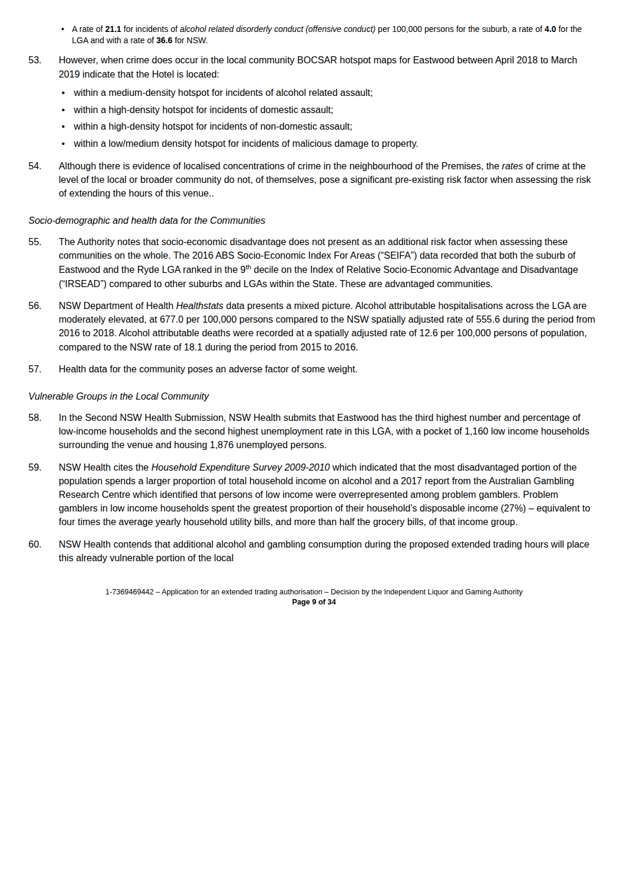A rate of 21.1 for incidents of alcohol related disorderly conduct (offensive conduct) per 100,000 persons for the suburb, a rate of 4.0 for the LGA and with a rate of 36.6 for NSW.
53. However, when crime does occur in the local community BOCSAR hotspot maps for Eastwood between April 2018 to March 2019 indicate that the Hotel is located:
within a medium-density hotspot for incidents of alcohol related assault;
within a high-density hotspot for incidents of domestic assault;
within a high-density hotspot for incidents of non-domestic assault;
within a low/medium density hotspot for incidents of malicious damage to property.
54. Although there is evidence of localised concentrations of crime in the neighbourhood of the Premises, the rates of crime at the level of the local or broader community do not, of themselves, pose a significant pre-existing risk factor when assessing the risk of extending the hours of this venue..
Socio-demographic and health data for the Communities
55. The Authority notes that socio-economic disadvantage does not present as an additional risk factor when assessing these communities on the whole. The 2016 ABS Socio-Economic Index For Areas (“SEIFA”) data recorded that both the suburb of Eastwood and the Ryde LGA ranked in the 9th decile on the Index of Relative Socio-Economic Advantage and Disadvantage (“IRSEAD”) compared to other suburbs and LGAs within the State. These are advantaged communities.
56. NSW Department of Health Healthstats data presents a mixed picture. Alcohol attributable hospitalisations across the LGA are moderately elevated, at 677.0 per 100,000 persons compared to the NSW spatially adjusted rate of 555.6 during the period from 2016 to 2018. Alcohol attributable deaths were recorded at a spatially adjusted rate of 12.6 per 100,000 persons of population, compared to the NSW rate of 18.1 during the period from 2015 to 2016.
57. Health data for the community poses an adverse factor of some weight.
Vulnerable Groups in the Local Community
58. In the Second NSW Health Submission, NSW Health submits that Eastwood has the third highest number and percentage of low-income households and the second highest unemployment rate in this LGA, with a pocket of 1,160 low income households surrounding the venue and housing 1,876 unemployed persons.
59. NSW Health cites the Household Expenditure Survey 2009-2010 which indicated that the most disadvantaged portion of the population spends a larger proportion of total household income on alcohol and a 2017 report from the Australian Gambling Research Centre which identified that persons of low income were overrepresented among problem gamblers. Problem gamblers in low income households spent the greatest proportion of their household’s disposable income (27%) – equivalent to four times the average yearly household utility bills, and more than half the grocery bills, of that income group.
60. NSW Health contends that additional alcohol and gambling consumption during the proposed extended trading hours will place this already vulnerable portion of the local
1-7369469442 – Application for an extended trading authorisation – Decision by the Independent Liquor and Gaming Authority
Page 9 of 34